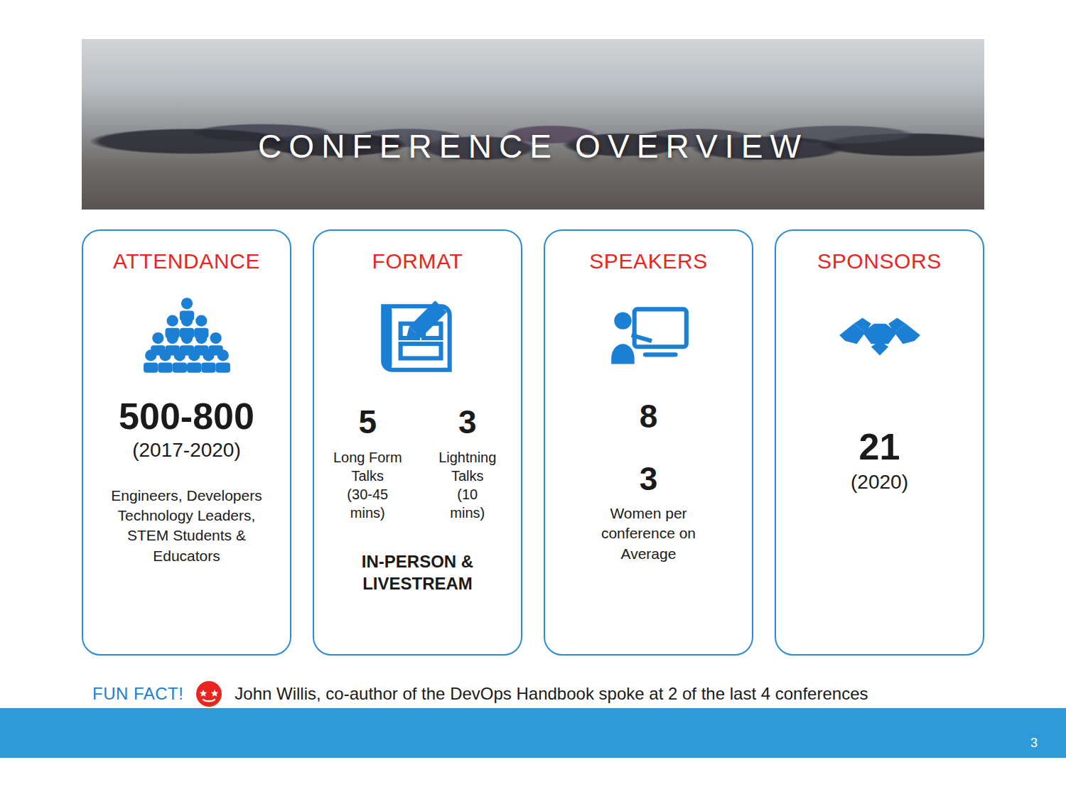CONFERENCE OVERVIEW
ATTENDANCE
500-800
(2017-2020)
Engineers, Developers
Technology Leaders,
STEM Students &
Educators
FORMAT
5
Long Form
Talks
(30-45
mins)
3
Lightning
Talks
(10
mins)
IN-PERSON &
LIVESTREAM
SPEAKERS
8
3
Women per
conference on
Average
SPONSORS
21
(2020)
FUN FACT! John Willis, co-author of the DevOps Handbook spoke at 2 of the last 4 conferences
3